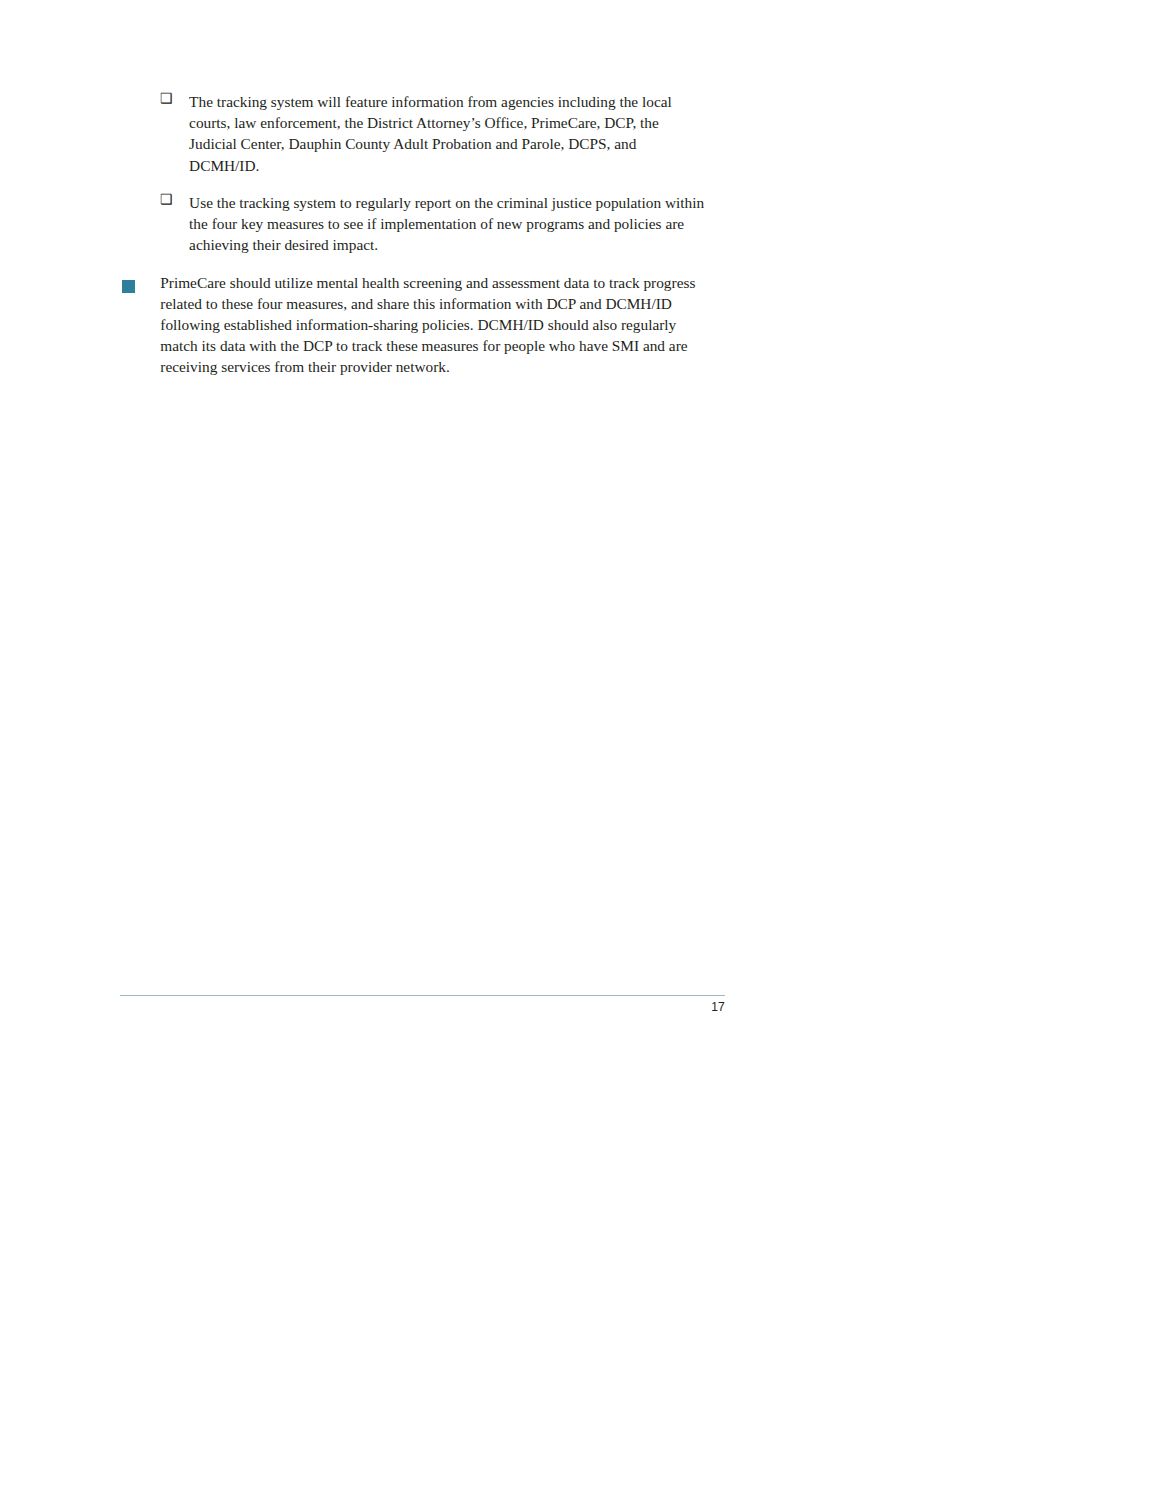The tracking system will feature information from agencies including the local courts, law enforcement, the District Attorney’s Office, PrimeCare, DCP, the Judicial Center, Dauphin County Adult Probation and Parole, DCPS, and DCMH/ID.
Use the tracking system to regularly report on the criminal justice population within the four key measures to see if implementation of new programs and policies are achieving their desired impact.
PrimeCare should utilize mental health screening and assessment data to track progress related to these four measures, and share this information with DCP and DCMH/ID following established information-sharing policies. DCMH/ID should also regularly match its data with the DCP to track these measures for people who have SMI and are receiving services from their provider network.
17